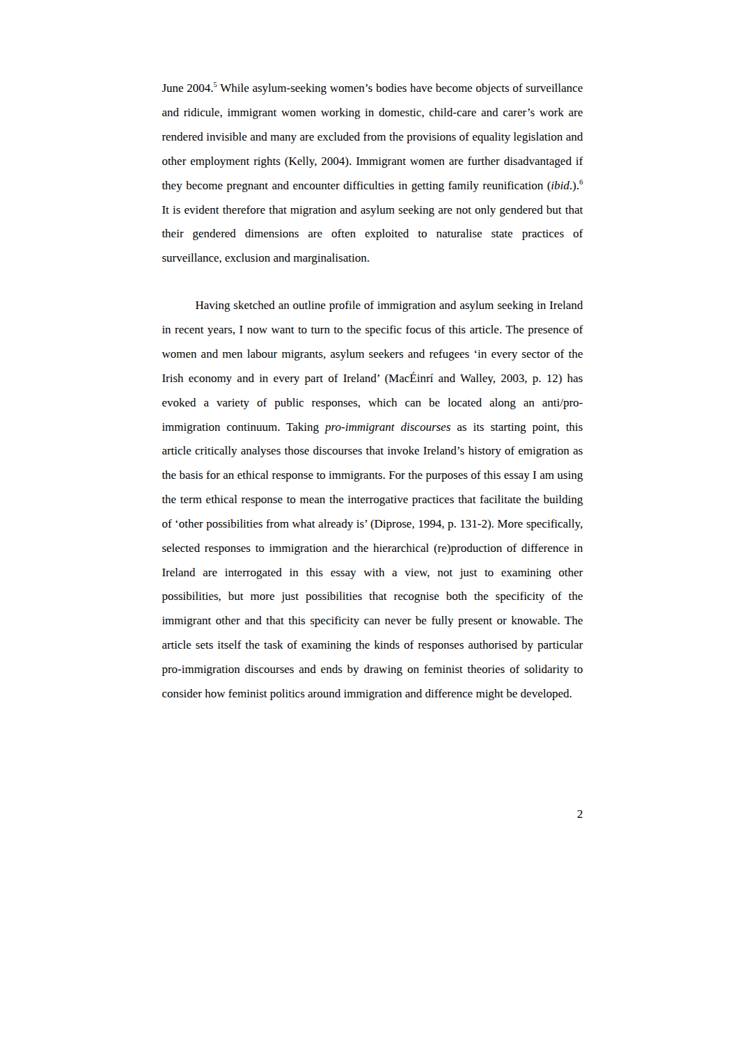June 2004.5 While asylum-seeking women’s bodies have become objects of surveillance and ridicule, immigrant women working in domestic, child-care and carer’s work are rendered invisible and many are excluded from the provisions of equality legislation and other employment rights (Kelly, 2004). Immigrant women are further disadvantaged if they become pregnant and encounter difficulties in getting family reunification (ibid.).6 It is evident therefore that migration and asylum seeking are not only gendered but that their gendered dimensions are often exploited to naturalise state practices of surveillance, exclusion and marginalisation.
Having sketched an outline profile of immigration and asylum seeking in Ireland in recent years, I now want to turn to the specific focus of this article. The presence of women and men labour migrants, asylum seekers and refugees ‘in every sector of the Irish economy and in every part of Ireland’ (MacÉinrí and Walley, 2003, p. 12) has evoked a variety of public responses, which can be located along an anti/pro-immigration continuum. Taking pro-immigrant discourses as its starting point, this article critically analyses those discourses that invoke Ireland’s history of emigration as the basis for an ethical response to immigrants. For the purposes of this essay I am using the term ethical response to mean the interrogative practices that facilitate the building of ‘other possibilities from what already is’ (Diprose, 1994, p. 131-2). More specifically, selected responses to immigration and the hierarchical (re)production of difference in Ireland are interrogated in this essay with a view, not just to examining other possibilities, but more just possibilities that recognise both the specificity of the immigrant other and that this specificity can never be fully present or knowable. The article sets itself the task of examining the kinds of responses authorised by particular pro-immigration discourses and ends by drawing on feminist theories of solidarity to consider how feminist politics around immigration and difference might be developed.
2